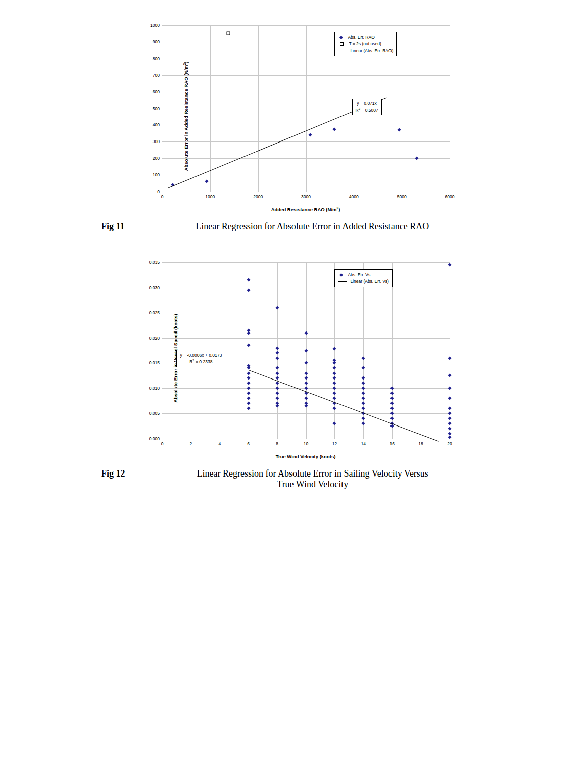Absolute Error in Added Resistance RAO (N/m2)
1000
900
800
700
600
500
400
300
200
100
0
0
1000
2000
3000
4000
5000
6000
Abs. Err. RAO
T = 2s (not used)
Linear (Abs. Err. RAO)
y = 0.071x
R2 = 0.5007
Added Resistance RAO (N/m2)
Fig 11
Linear Regression for Absolute Error in Added Resistance RAO
Absolute Error in Vessel Speed (knots)
0.035
0.030
0.025
0.020
0.015
0.010
0.005
0.000
0
2
4
6
8
10
12
14
16
18
20
Abs. Err. Vs
Linear (Abs. Err. Vs)
y = -0.0006x + 0.0173
R2 = 0.2338
True Wind Velocity (knots)
Fig 12
Linear Regression for Absolute Error in Sailing Velocity Versus
True Wind Velocity